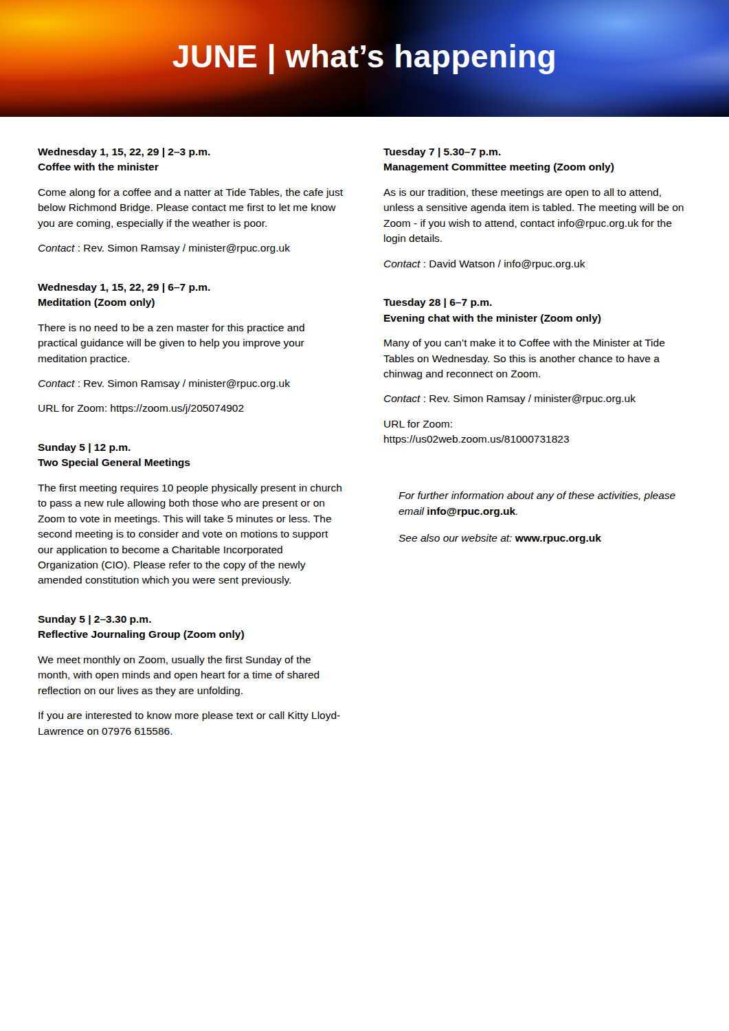JUNE | what’s happening
Wednesday 1, 15, 22, 29 | 2–3 p.m.
Coffee with the minister
Come along for a coffee and a natter at Tide Tables, the cafe just below Richmond Bridge. Please contact me first to let me know you are coming, especially if the weather is poor.
Contact : Rev. Simon Ramsay / minister@rpuc.org.uk
Wednesday 1, 15, 22, 29 | 6–7 p.m.
Meditation (Zoom only)
There is no need to be a zen master for this practice and practical guidance will be given to help you improve your meditation practice.
Contact : Rev. Simon Ramsay / minister@rpuc.org.uk
URL for Zoom: https://zoom.us/j/205074902
Sunday 5 | 12 p.m.
Two Special General Meetings
The first meeting requires 10 people physically present in church to pass a new rule allowing both those who are present or on Zoom to vote in meetings. This will take 5 minutes or less. The second meeting is to consider and vote on motions to support our application to become a Charitable Incorporated Organization (CIO). Please refer to the copy of the newly amended constitution which you were sent previously.
Sunday 5 | 2–3.30 p.m.
Reflective Journaling Group (Zoom only)
We meet monthly on Zoom, usually the first Sunday of the month, with open minds and open heart for a time of shared reflection on our lives as they are unfolding.
If you are interested to know more please text or call Kitty Lloyd-Lawrence on 07976 615586.
Tuesday 7 | 5.30–7 p.m.
Management Committee meeting (Zoom only)
As is our tradition, these meetings are open to all to attend, unless a sensitive agenda item is tabled. The meeting will be on Zoom - if you wish to attend, contact info@rpuc.org.uk for the login details.
Contact : David Watson / info@rpuc.org.uk
Tuesday 28 | 6–7 p.m.
Evening chat with the minister (Zoom only)
Many of you can’t make it to Coffee with the Minister at Tide Tables on Wednesday. So this is another chance to have a chinwag and reconnect on Zoom.
Contact : Rev. Simon Ramsay / minister@rpuc.org.uk
URL for Zoom:
https://us02web.zoom.us/81000731823
For further information about any of these activities, please email info@rpuc.org.uk.
See also our website at: www.rpuc.org.uk